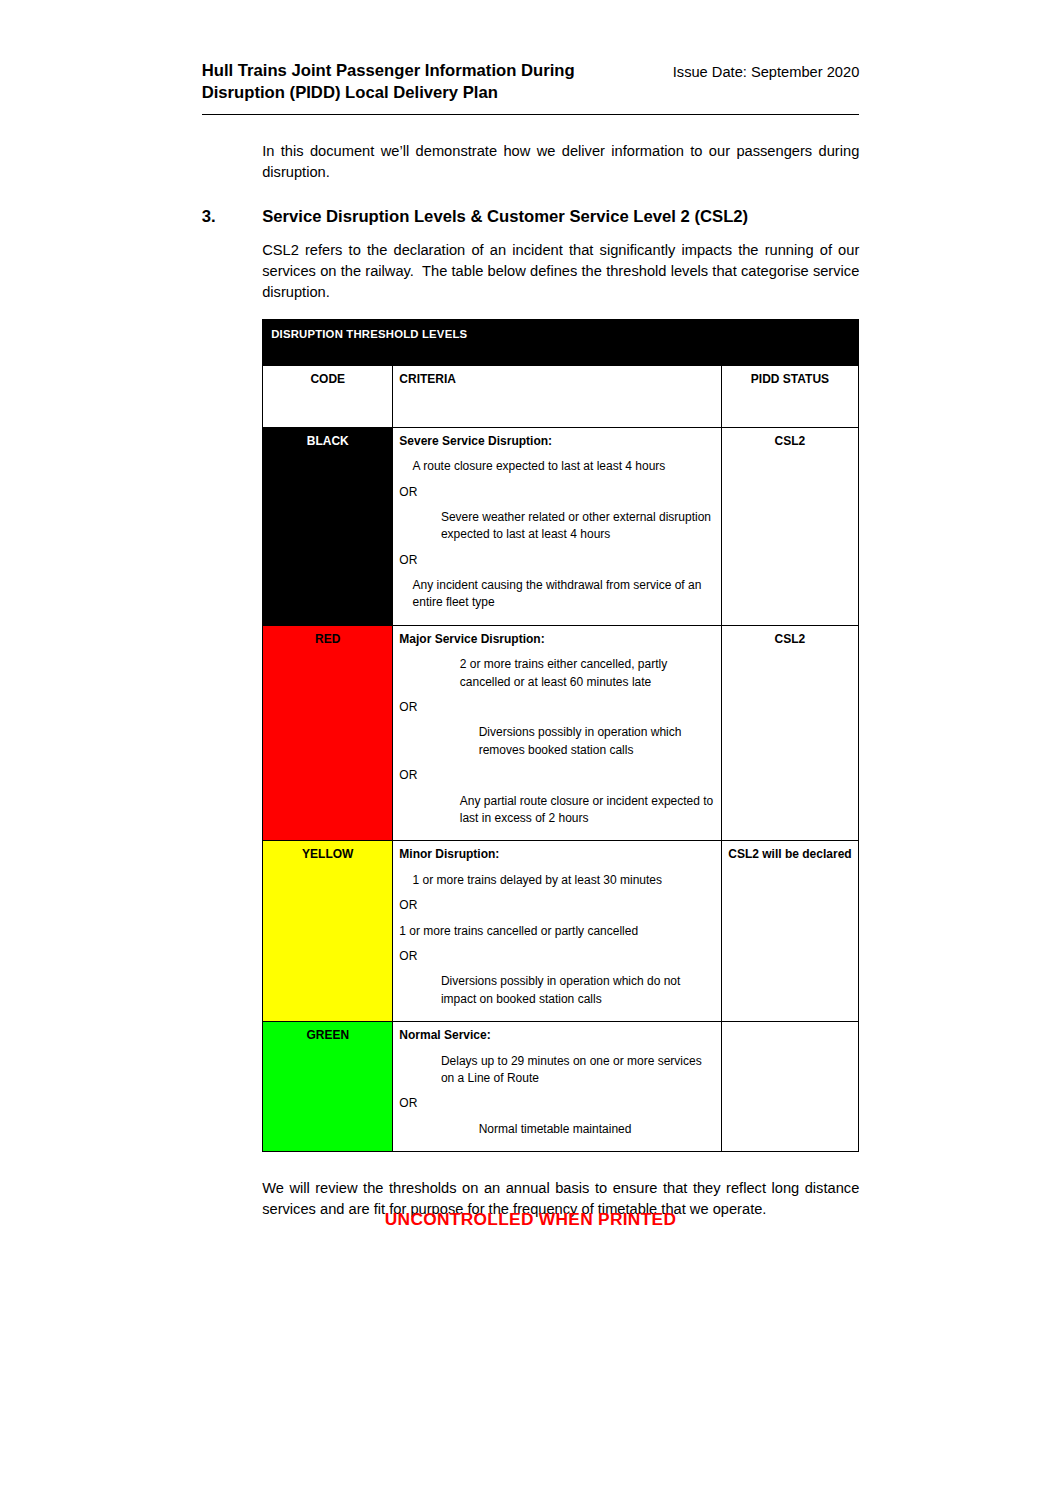Hull Trains Joint Passenger Information During Disruption (PIDD) Local Delivery Plan
Issue Date: September 2020
In this document we’ll demonstrate how we deliver information to our passengers during disruption.
3.
Service Disruption Levels & Customer Service Level 2 (CSL2)
CSL2 refers to the declaration of an incident that significantly impacts the running of our services on the railway. The table below defines the threshold levels that categorise service disruption.
| DISRUPTION THRESHOLD LEVELS |
| CODE | CRITERIA | PIDD STATUS |
| BLACK | Severe Service Disruption: A route closure expected to last at least 4 hours OR Severe weather related or other external disruption expected to last at least 4 hours OR Any incident causing the withdrawal from service of an entire fleet type | CSL2 |
| RED | Major Service Disruption: 2 or more trains either cancelled, partly cancelled or at least 60 minutes late OR Diversions possibly in operation which removes booked station calls OR Any partial route closure or incident expected to last in excess of 2 hours | CSL2 |
| YELLOW | Minor Disruption: 1 or more trains delayed by at least 30 minutes OR 1 or more trains cancelled or partly cancelled OR Diversions possibly in operation which do not impact on booked station calls | CSL2 will be declared |
| GREEN | Normal Service: Delays up to 29 minutes on one or more services on a Line of Route OR Normal timetable maintained | |
We will review the thresholds on an annual basis to ensure that they reflect long distance services and are fit for purpose for the frequency of timetable that we operate.
UNCONTROLLED WHEN PRINTED